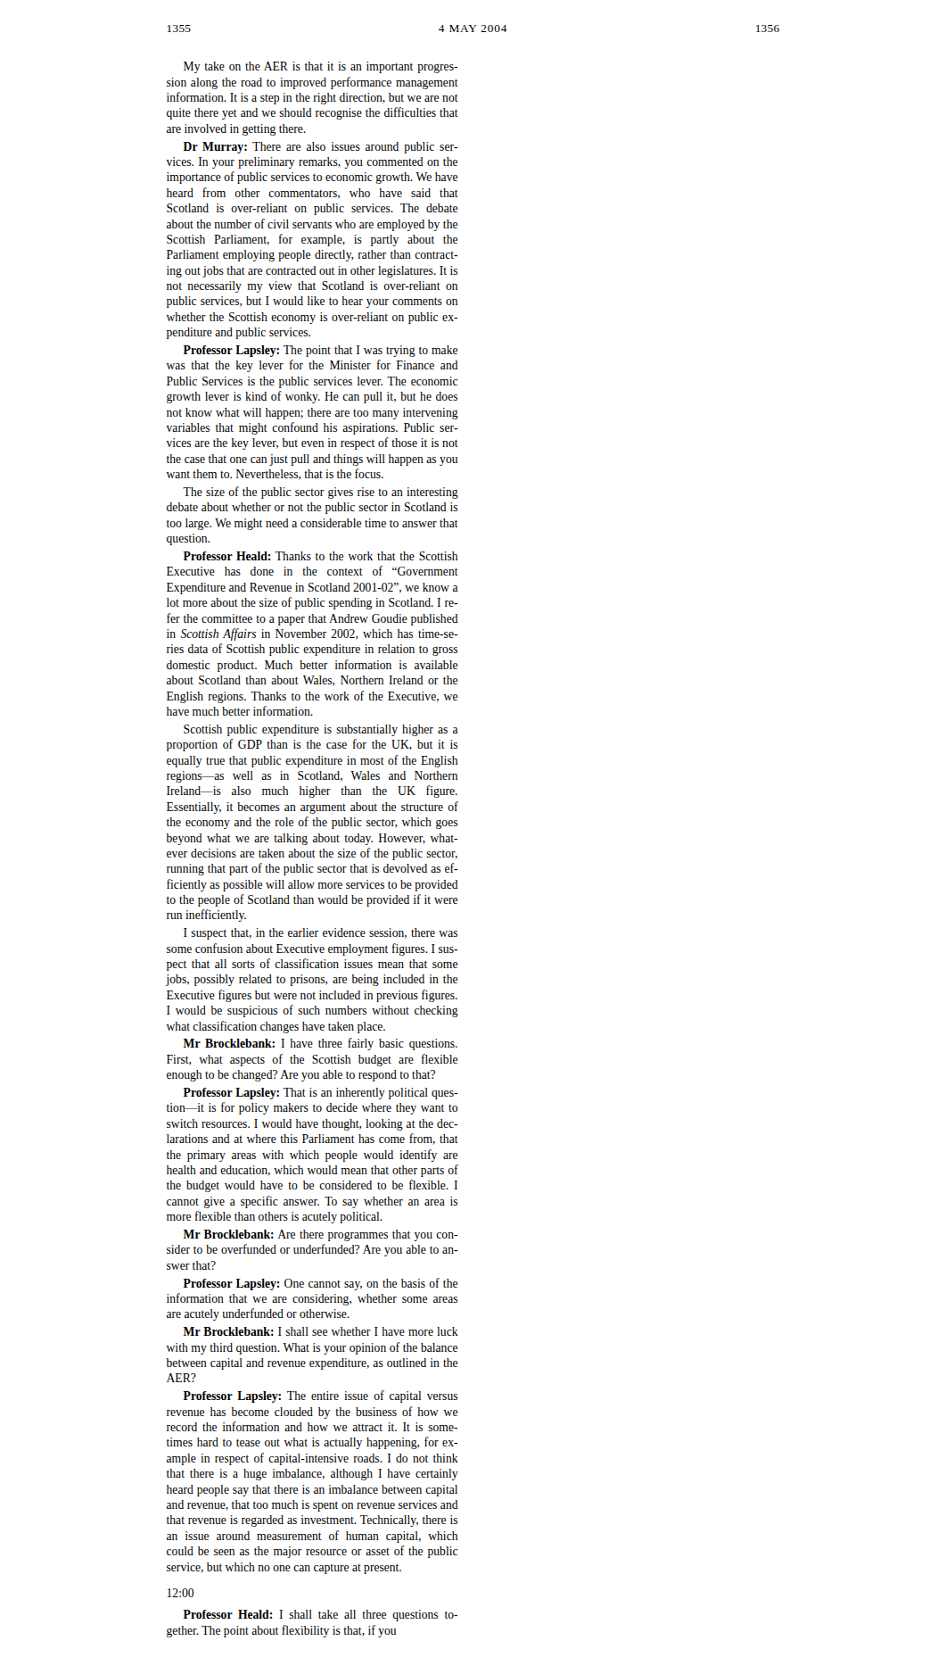1355 4 MAY 2004 1356
My take on the AER is that it is an important progression along the road to improved performance management information. It is a step in the right direction, but we are not quite there yet and we should recognise the difficulties that are involved in getting there.
Dr Murray: There are also issues around public services. In your preliminary remarks, you commented on the importance of public services to economic growth. We have heard from other commentators, who have said that Scotland is over-reliant on public services. The debate about the number of civil servants who are employed by the Scottish Parliament, for example, is partly about the Parliament employing people directly, rather than contracting out jobs that are contracted out in other legislatures. It is not necessarily my view that Scotland is over-reliant on public services, but I would like to hear your comments on whether the Scottish economy is over-reliant on public expenditure and public services.
Professor Lapsley: The point that I was trying to make was that the key lever for the Minister for Finance and Public Services is the public services lever. The economic growth lever is kind of wonky. He can pull it, but he does not know what will happen; there are too many intervening variables that might confound his aspirations. Public services are the key lever, but even in respect of those it is not the case that one can just pull and things will happen as you want them to. Nevertheless, that is the focus.
The size of the public sector gives rise to an interesting debate about whether or not the public sector in Scotland is too large. We might need a considerable time to answer that question.
Professor Heald: Thanks to the work that the Scottish Executive has done in the context of “Government Expenditure and Revenue in Scotland 2001-02”, we know a lot more about the size of public spending in Scotland. I refer the committee to a paper that Andrew Goudie published in Scottish Affairs in November 2002, which has time-series data of Scottish public expenditure in relation to gross domestic product. Much better information is available about Scotland than about Wales, Northern Ireland or the English regions. Thanks to the work of the Executive, we have much better information.
Scottish public expenditure is substantially higher as a proportion of GDP than is the case for the UK, but it is equally true that public expenditure in most of the English regions—as well as in Scotland, Wales and Northern Ireland—is also much higher than the UK figure. Essentially, it becomes an argument about the structure of the economy and the role of the public sector, which goes beyond what we are talking about today. However, whatever decisions are taken about the size of the public sector, running that part of the public sector that is devolved as efficiently as possible will allow more services to be provided to the people of Scotland than would be provided if it were run inefficiently.
I suspect that, in the earlier evidence session, there was some confusion about Executive employment figures. I suspect that all sorts of classification issues mean that some jobs, possibly related to prisons, are being included in the Executive figures but were not included in previous figures. I would be suspicious of such numbers without checking what classification changes have taken place.
Mr Brocklebank: I have three fairly basic questions. First, what aspects of the Scottish budget are flexible enough to be changed? Are you able to respond to that?
Professor Lapsley: That is an inherently political question—it is for policy makers to decide where they want to switch resources. I would have thought, looking at the declarations and at where this Parliament has come from, that the primary areas with which people would identify are health and education, which would mean that other parts of the budget would have to be considered to be flexible. I cannot give a specific answer. To say whether an area is more flexible than others is acutely political.
Mr Brocklebank: Are there programmes that you consider to be overfunded or underfunded? Are you able to answer that?
Professor Lapsley: One cannot say, on the basis of the information that we are considering, whether some areas are acutely underfunded or otherwise.
Mr Brocklebank: I shall see whether I have more luck with my third question. What is your opinion of the balance between capital and revenue expenditure, as outlined in the AER?
Professor Lapsley: The entire issue of capital versus revenue has become clouded by the business of how we record the information and how we attract it. It is sometimes hard to tease out what is actually happening, for example in respect of capital-intensive roads. I do not think that there is a huge imbalance, although I have certainly heard people say that there is an imbalance between capital and revenue, that too much is spent on revenue services and that revenue is regarded as investment. Technically, there is an issue around measurement of human capital, which could be seen as the major resource or asset of the public service, but which no one can capture at present.
12:00
Professor Heald: I shall take all three questions together. The point about flexibility is that, if you